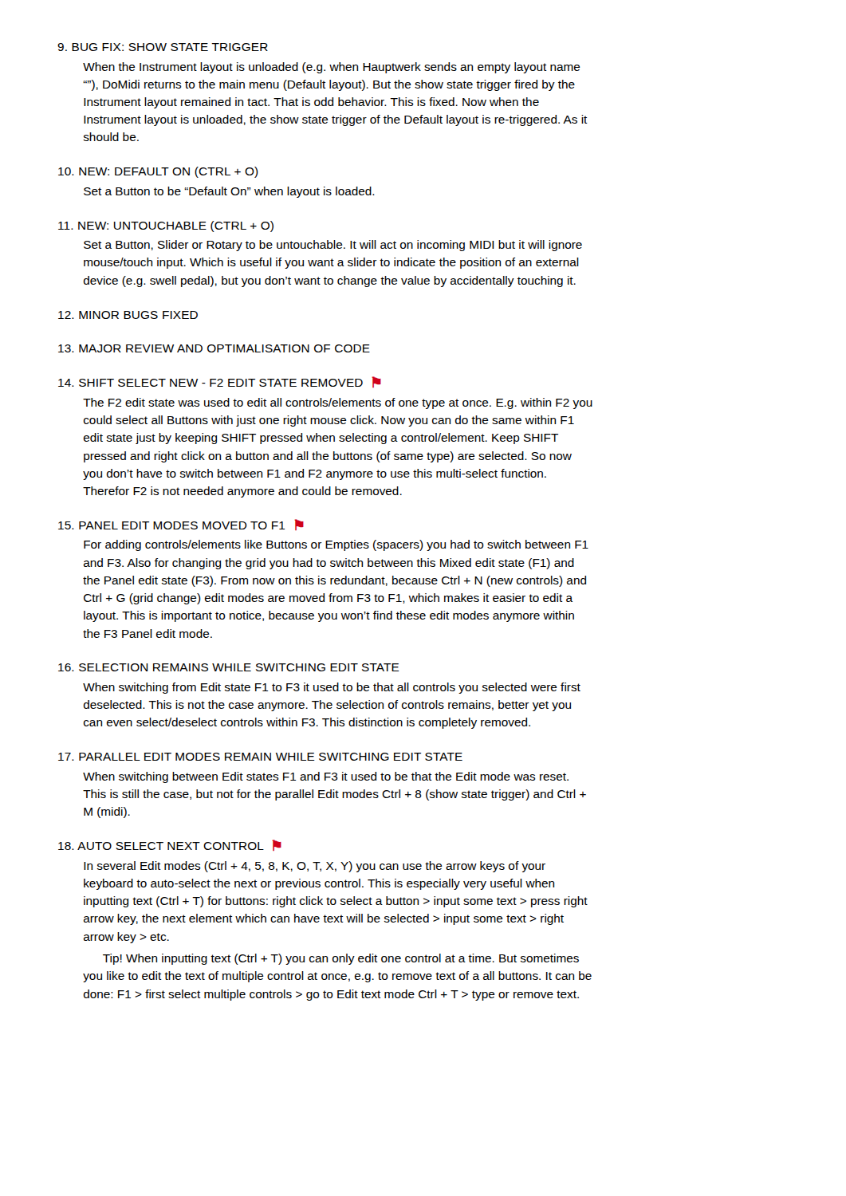9. Bug fix: Show state trigger
When the Instrument layout is unloaded (e.g. when Hauptwerk sends an empty layout name “”), DoMidi returns to the main menu (Default layout). But the show state trigger fired by the Instrument layout remained in tact. That is odd behavior. This is fixed. Now when the Instrument layout is unloaded, the show state trigger of the Default layout is re-triggered. As it should be.
10. New: Default on (Ctrl + O)
Set a Button to be “Default On” when layout is loaded.
11. New: Untouchable (Ctrl + O)
Set a Button, Slider or Rotary to be untouchable. It will act on incoming MIDI but it will ignore mouse/touch input. Which is useful if you want a slider to indicate the position of an external device (e.g. swell pedal), but you don’t want to change the value by accidentally touching it.
12. Minor bugs fixed
13. Major review and optimalisation of code
14. Shift select new - F2 edit state removed ⚑
The F2 edit state was used to edit all controls/elements of one type at once. E.g. within F2 you could select all Buttons with just one right mouse click. Now you can do the same within F1 edit state just by keeping SHIFT pressed when selecting a control/element. Keep SHIFT pressed and right click on a button and all the buttons (of same type) are selected. So now you don’t have to switch between F1 and F2 anymore to use this multi-select function. Therefor F2 is not needed anymore and could be removed.
15. Panel edit modes moved to F1 ⚑
For adding controls/elements like Buttons or Empties (spacers) you had to switch between F1 and F3. Also for changing the grid you had to switch between this Mixed edit state (F1) and the Panel edit state (F3). From now on this is redundant, because Ctrl + N (new controls) and Ctrl + G (grid change) edit modes are moved from F3 to F1, which makes it easier to edit a layout. This is important to notice, because you won’t find these edit modes anymore within the F3 Panel edit mode.
16. Selection remains while switching edit state
When switching from Edit state F1 to F3 it used to be that all controls you selected were first deselected. This is not the case anymore. The selection of controls remains, better yet you can even select/deselect controls within F3. This distinction is completely removed.
17. Parallel edit modes remain while switching edit state
When switching between Edit states F1 and F3 it used to be that the Edit mode was reset. This is still the case, but not for the parallel Edit modes Ctrl + 8 (show state trigger) and Ctrl + M (midi).
18. Auto select next control ⚑
In several Edit modes (Ctrl + 4, 5, 8, K, O, T, X, Y) you can use the arrow keys of your keyboard to auto-select the next or previous control. This is especially very useful when inputting text (Ctrl + T) for buttons: right click to select a button > input some text > press right arrow key, the next element which can have text will be selected > input some text > right arrow key > etc.
Tip! When inputting text (Ctrl + T) you can only edit one control at a time. But sometimes you like to edit the text of multiple control at once, e.g. to remove text of a all buttons. It can be done: F1 > first select multiple controls > go to Edit text mode Ctrl + T > type or remove text.